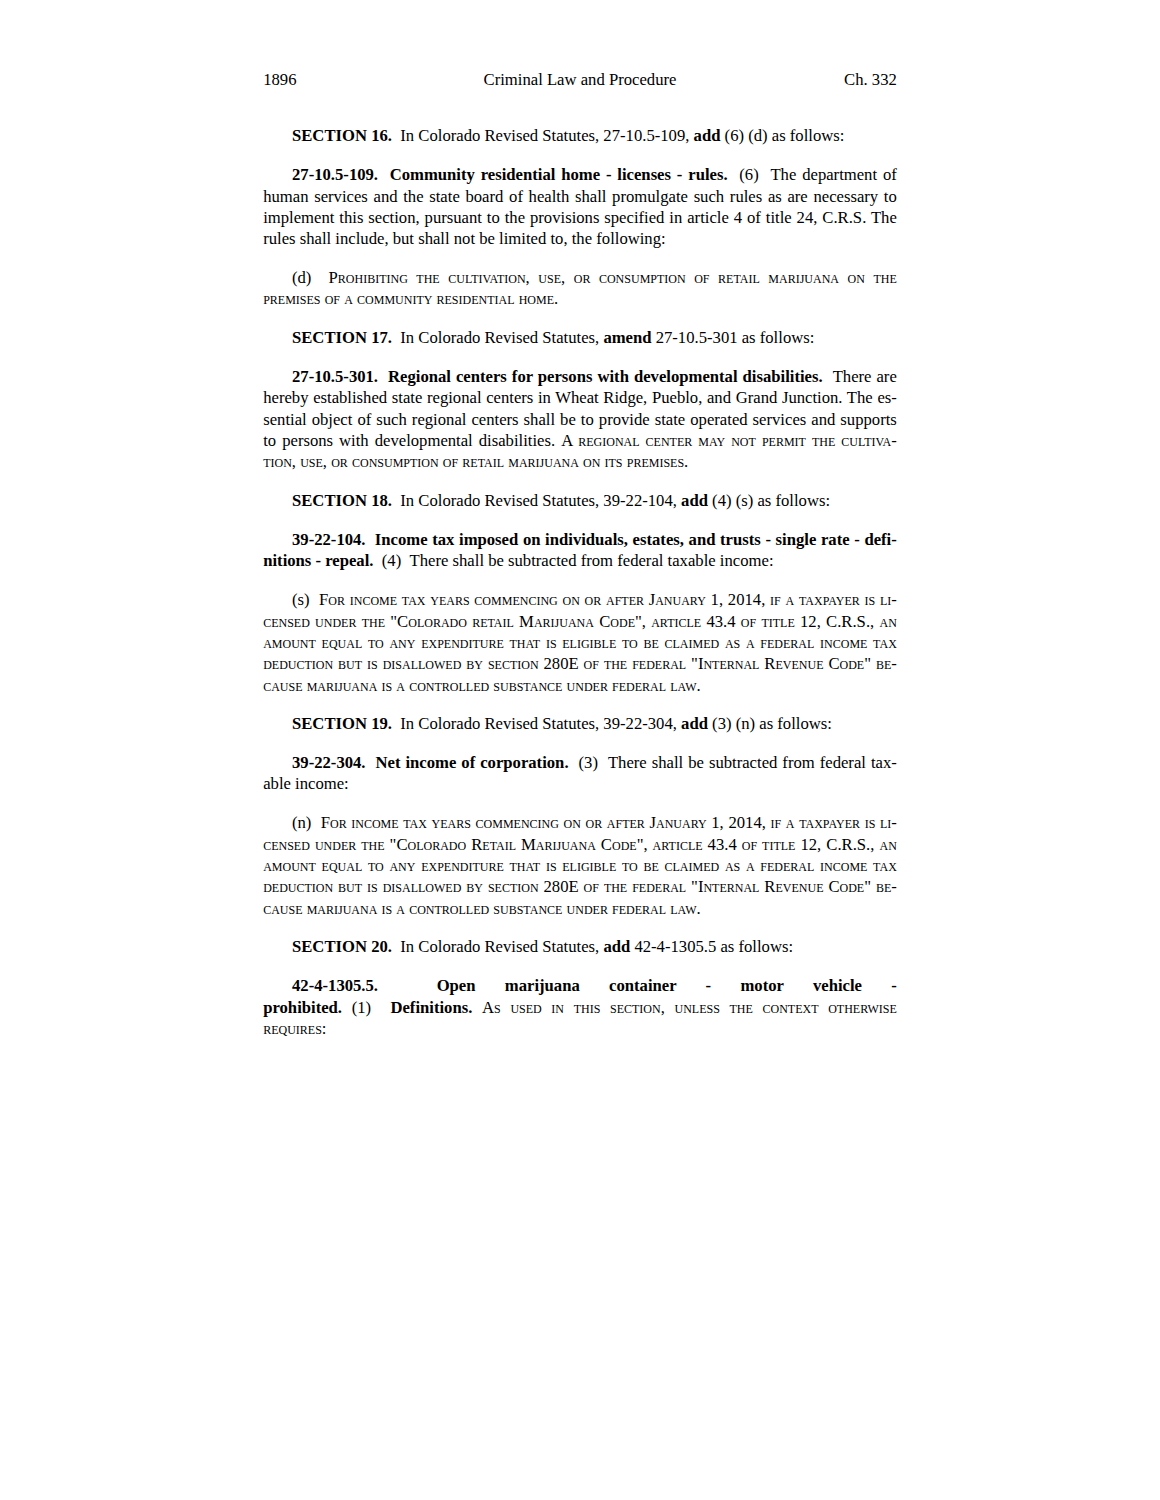1896
Criminal Law and Procedure
Ch. 332
SECTION 16. In Colorado Revised Statutes, 27-10.5-109, add (6) (d) as follows:
27-10.5-109. Community residential home - licenses - rules. (6) The department of human services and the state board of health shall promulgate such rules as are necessary to implement this section, pursuant to the provisions specified in article 4 of title 24, C.R.S. The rules shall include, but shall not be limited to, the following:
(d) Prohibiting the cultivation, use, or consumption of retail marijuana on the premises of a community residential home.
SECTION 17. In Colorado Revised Statutes, amend 27-10.5-301 as follows:
27-10.5-301. Regional centers for persons with developmental disabilities. There are hereby established state regional centers in Wheat Ridge, Pueblo, and Grand Junction. The essential object of such regional centers shall be to provide state operated services and supports to persons with developmental disabilities. A regional center may not permit the cultivation, use, or consumption of retail marijuana on its premises.
SECTION 18. In Colorado Revised Statutes, 39-22-104, add (4) (s) as follows:
39-22-104. Income tax imposed on individuals, estates, and trusts - single rate - definitions - repeal. (4) There shall be subtracted from federal taxable income:
(s) For income tax years commencing on or after January 1, 2014, if a taxpayer is licensed under the "Colorado retail Marijuana Code", article 43.4 of title 12, C.R.S., an amount equal to any expenditure that is eligible to be claimed as a federal income tax deduction but is disallowed by section 280E of the federal "Internal Revenue Code" because marijuana is a controlled substance under federal law.
SECTION 19. In Colorado Revised Statutes, 39-22-304, add (3) (n) as follows:
39-22-304. Net income of corporation. (3) There shall be subtracted from federal taxable income:
(n) For income tax years commencing on or after January 1, 2014, if a taxpayer is licensed under the "Colorado Retail Marijuana Code", article 43.4 of title 12, C.R.S., an amount equal to any expenditure that is eligible to be claimed as a federal income tax deduction but is disallowed by section 280E of the federal "Internal Revenue Code" because marijuana is a controlled substance under federal law.
SECTION 20. In Colorado Revised Statutes, add 42-4-1305.5 as follows:
42-4-1305.5. Open marijuana container - motor vehicle - prohibited. (1) Definitions. As used in this section, unless the context otherwise requires: